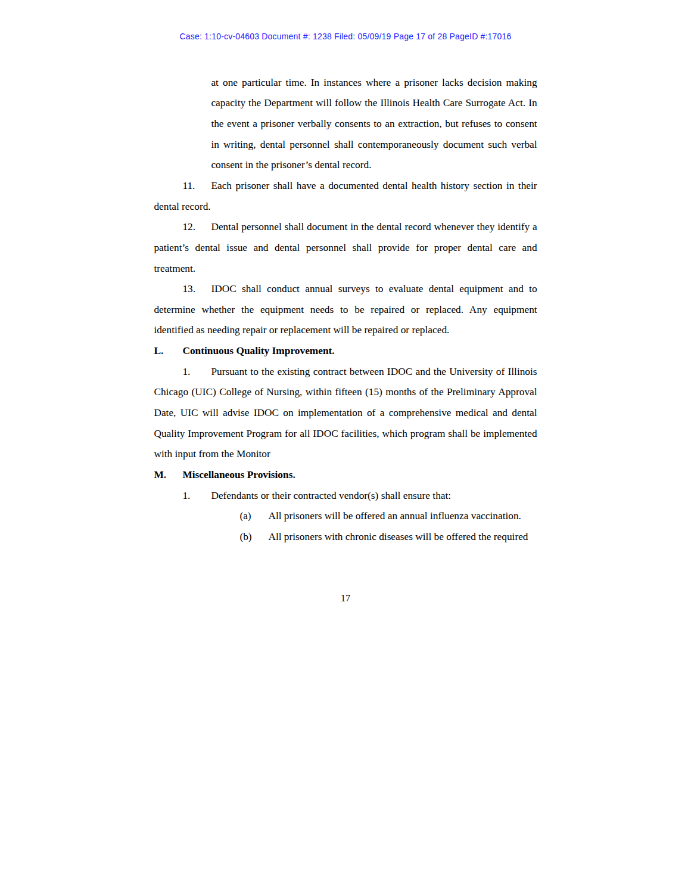Case: 1:10-cv-04603 Document #: 1238 Filed: 05/09/19 Page 17 of 28 PageID #:17016
at one particular time. In instances where a prisoner lacks decision making capacity the Department will follow the Illinois Health Care Surrogate Act. In the event a prisoner verbally consents to an extraction, but refuses to consent in writing, dental personnel shall contemporaneously document such verbal consent in the prisoner’s dental record.
11. Each prisoner shall have a documented dental health history section in their dental record.
12. Dental personnel shall document in the dental record whenever they identify a patient’s dental issue and dental personnel shall provide for proper dental care and treatment.
13. IDOC shall conduct annual surveys to evaluate dental equipment and to determine whether the equipment needs to be repaired or replaced. Any equipment identified as needing repair or replacement will be repaired or replaced.
L. Continuous Quality Improvement.
1. Pursuant to the existing contract between IDOC and the University of Illinois Chicago (UIC) College of Nursing, within fifteen (15) months of the Preliminary Approval Date, UIC will advise IDOC on implementation of a comprehensive medical and dental Quality Improvement Program for all IDOC facilities, which program shall be implemented with input from the Monitor
M. Miscellaneous Provisions.
1. Defendants or their contracted vendor(s) shall ensure that:
(a) All prisoners will be offered an annual influenza vaccination.
(b) All prisoners with chronic diseases will be offered the required
17